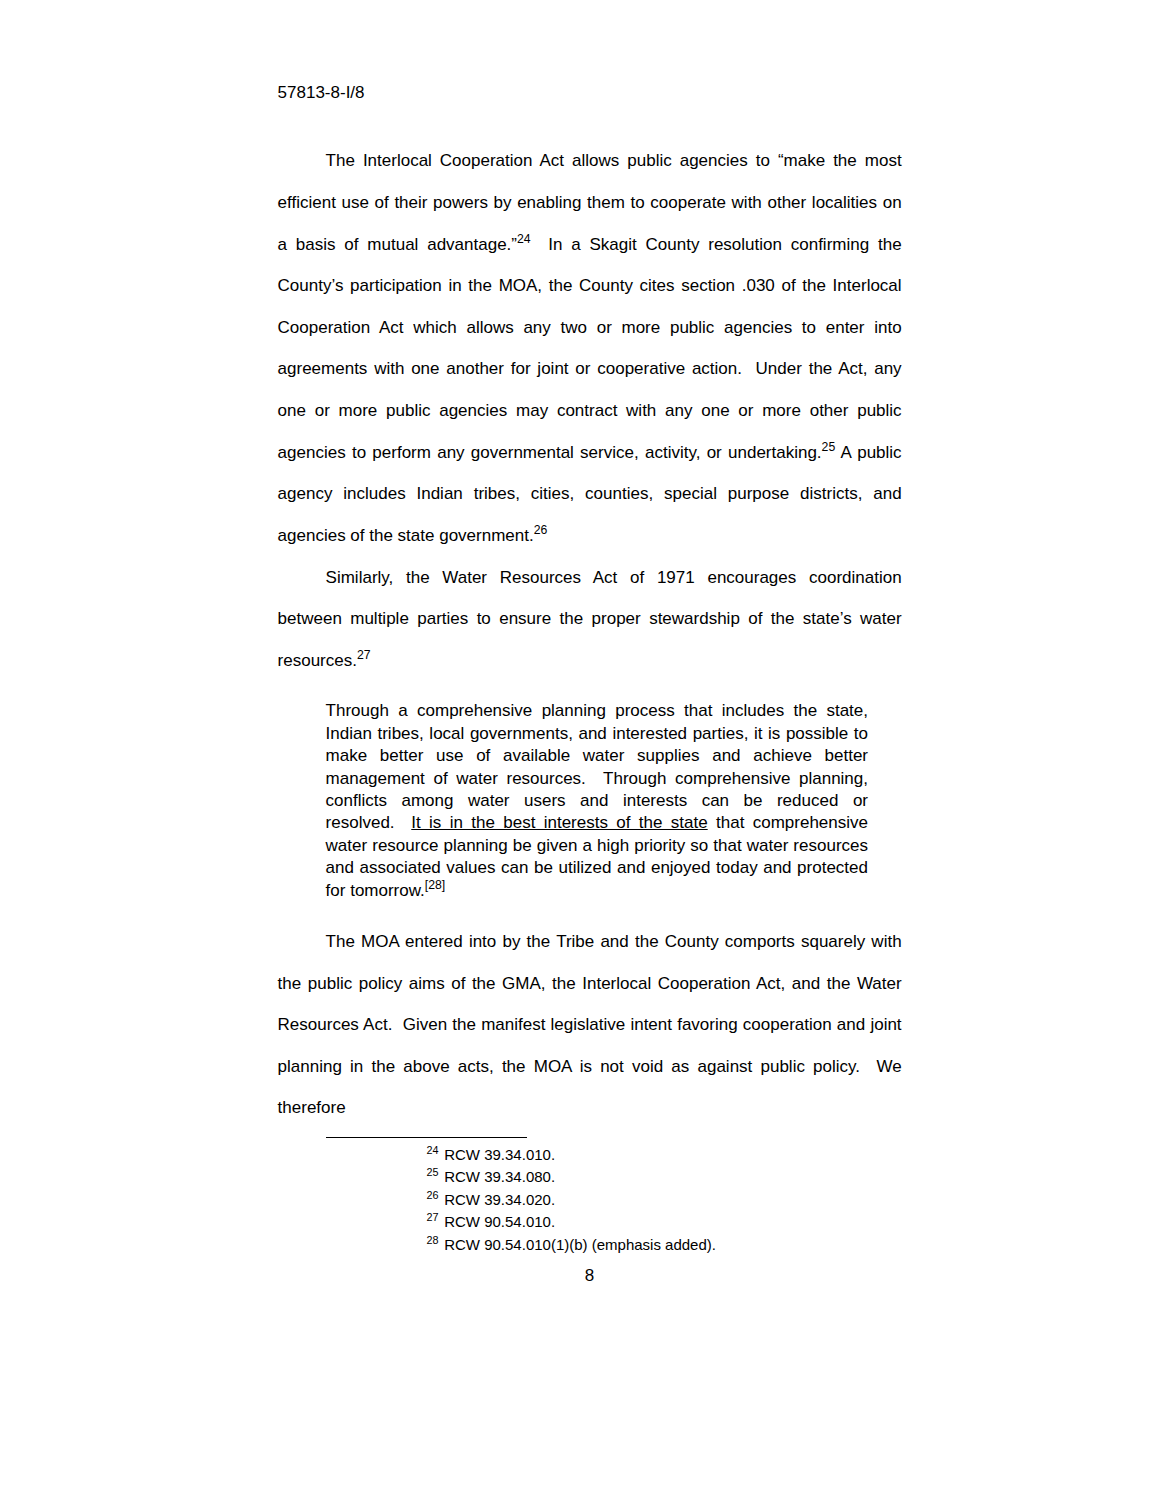57813-8-I/8
The Interlocal Cooperation Act allows public agencies to “make the most efficient use of their powers by enabling them to cooperate with other localities on a basis of mutual advantage.”24 In a Skagit County resolution confirming the County’s participation in the MOA, the County cites section .030 of the Interlocal Cooperation Act which allows any two or more public agencies to enter into agreements with one another for joint or cooperative action. Under the Act, any one or more public agencies may contract with any one or more other public agencies to perform any governmental service, activity, or undertaking.25 A public agency includes Indian tribes, cities, counties, special purpose districts, and agencies of the state government.26
Similarly, the Water Resources Act of 1971 encourages coordination between multiple parties to ensure the proper stewardship of the state’s water resources.27
Through a comprehensive planning process that includes the state, Indian tribes, local governments, and interested parties, it is possible to make better use of available water supplies and achieve better management of water resources. Through comprehensive planning, conflicts among water users and interests can be reduced or resolved. It is in the best interests of the state that comprehensive water resource planning be given a high priority so that water resources and associated values can be utilized and enjoyed today and protected for tomorrow.[28]
The MOA entered into by the Tribe and the County comports squarely with the public policy aims of the GMA, the Interlocal Cooperation Act, and the Water Resources Act. Given the manifest legislative intent favoring cooperation and joint planning in the above acts, the MOA is not void as against public policy. We therefore
24 RCW 39.34.010.
25 RCW 39.34.080.
26 RCW 39.34.020.
27 RCW 90.54.010.
28 RCW 90.54.010(1)(b) (emphasis added).
8